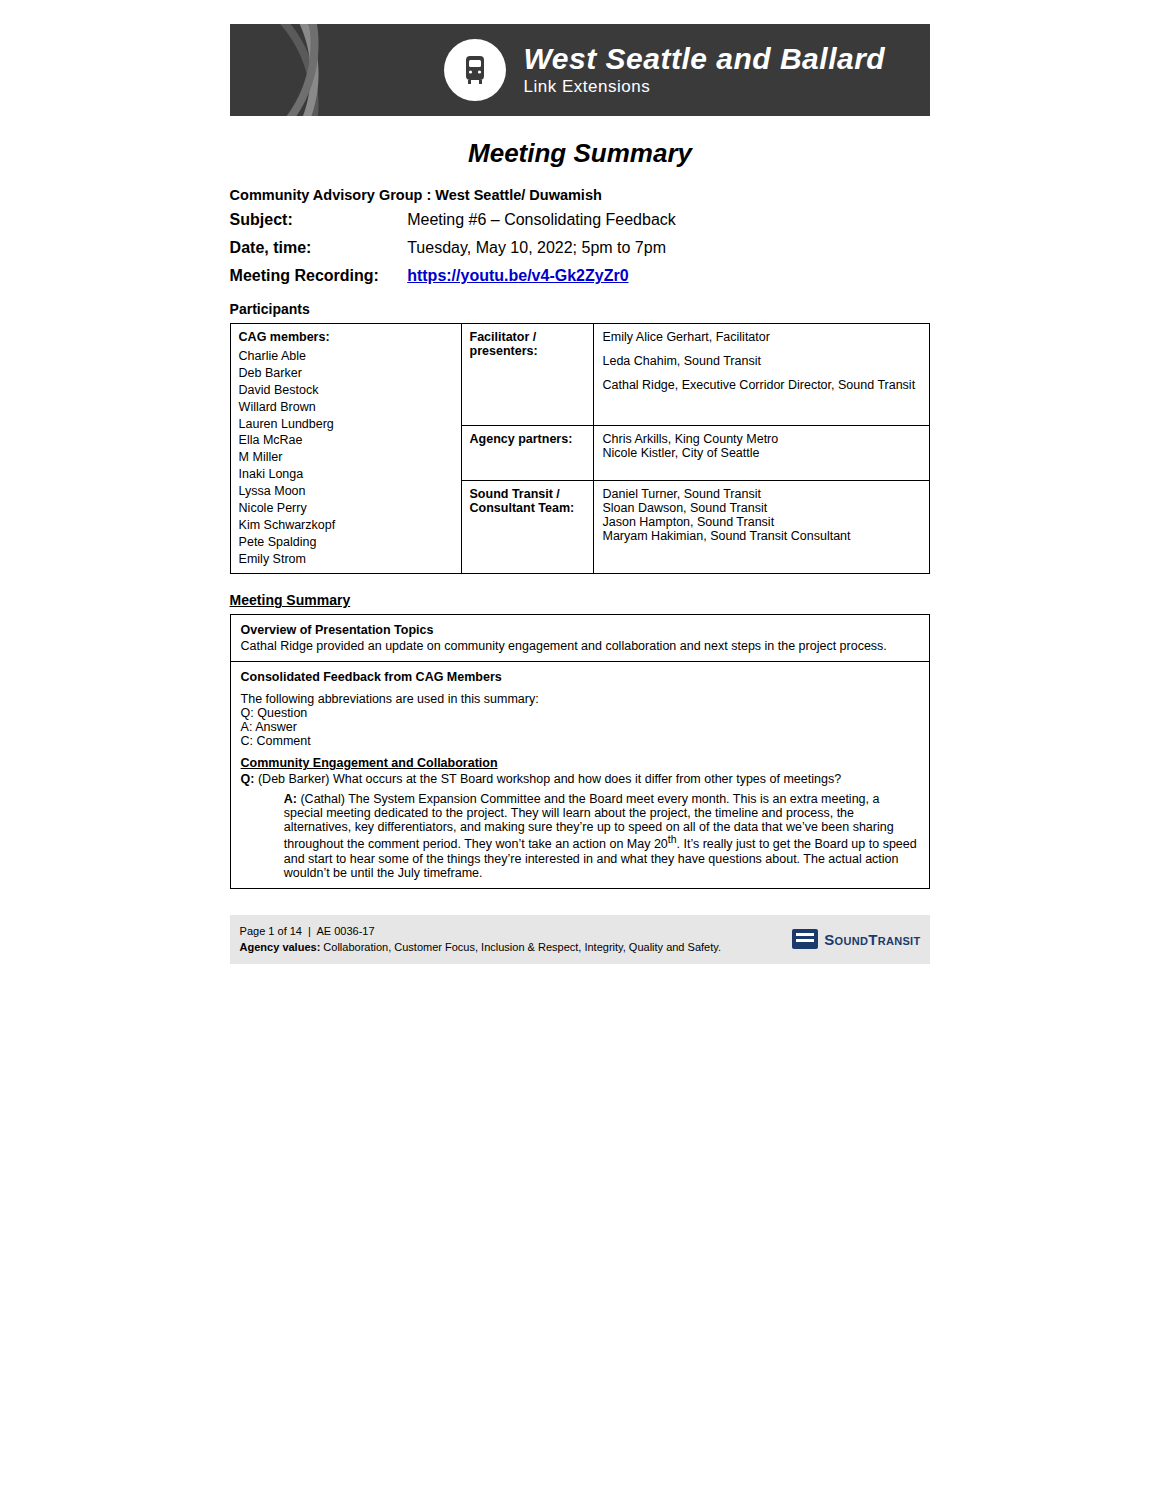West Seattle and Ballard
Link Extensions
Meeting Summary
Community Advisory Group : West Seattle/ Duwamish
Subject:
Meeting #6 – Consolidating Feedback
Date, time:
Tuesday, May 10, 2022; 5pm to 7pm
Meeting Recording:
https://youtu.be/v4-Gk2ZyZr0
Participants
| CAG members: Charlie Able Deb Barker David Bestock Willard Brown Lauren Lundberg Ella McRae M Miller Inaki Longa Lyssa Moon Nicole Perry Kim Schwarzkopf Pete Spalding Emily Strom | Facilitator / presenters: | Emily Alice Gerhart, Facilitator Leda Chahim, Sound Transit Cathal Ridge, Executive Corridor Director, Sound Transit |
| Agency partners: | Chris Arkills, King County Metro Nicole Kistler, City of Seattle |
| Sound Transit / Consultant Team: | Daniel Turner, Sound Transit Sloan Dawson, Sound Transit Jason Hampton, Sound Transit Maryam Hakimian, Sound Transit Consultant |
Meeting Summary
| Overview of Presentation Topics Cathal Ridge provided an update on community engagement and collaboration and next steps in the project process. |
| Consolidated Feedback from CAG Members The following abbreviations are used in this summary: Q: Question A: Answer C: Comment Community Engagement and Collaboration Q: (Deb Barker) What occurs at the ST Board workshop and how does it differ from other types of meetings? A: (Cathal) The System Expansion Committee and the Board meet every month. This is an extra meeting, a special meeting dedicated to the project. They will learn about the project, the timeline and process, the alternatives, key differentiators, and making sure they’re up to speed on all of the data that we’ve been sharing throughout the comment period. They won’t take an action on May 20 th . It’s really just to get the Board up to speed and start to hear some of the things they’re interested in and what they have questions about. The actual action wouldn’t be until the July timeframe. |
Page 1 of 14 | AE 0036-17
Agency values: Collaboration, Customer Focus, Inclusion & Respect, Integrity, Quality and Safety.
Sound Transit